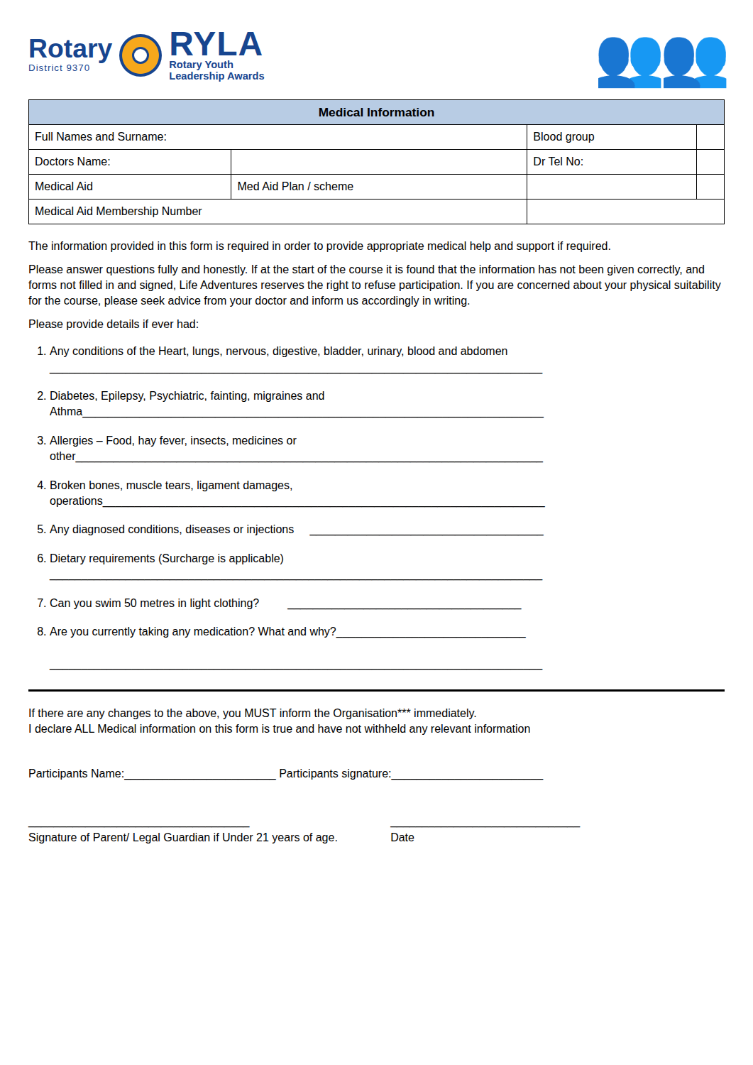Rotary
District 9370
RYLA
Rotary Youth
Leadership Awards
👥👥
| Medical Information |
| --- |
| Full Names and Surname: | Blood group | |
| Doctors Name: | | Dr Tel No: | |
| Medical Aid | Med Aid Plan / scheme | | |
| Medical Aid Membership Number | |
The information provided in this form is required in order to provide appropriate medical help and support if required.
Please answer questions fully and honestly. If at the start of the course it is found that the information has not been given correctly, and forms not filled in and signed, Life Adventures reserves the right to refuse participation. If you are concerned about your physical suitability for the course, please seek advice from your doctor and inform us accordingly in writing.
Please provide details if ever had:
Any conditions of the Heart, lungs, nervous, digestive, bladder, urinary, blood and abdomen
______________________________________________________________________________
Diabetes, Epilepsy, Psychiatric, fainting, migraines and
Athma_________________________________________________________________________
Allergies – Food, hay fever, insects, medicines or
other__________________________________________________________________________
Broken bones, muscle tears, ligament damages,
operations______________________________________________________________________
Any diagnosed conditions, diseases or injections _____________________________________
Dietary requirements (Surcharge is applicable)
______________________________________________________________________________
Can you swim 50 metres in light clothing? _____________________________________
Are you currently taking any medication? What and why?______________________________
______________________________________________________________________________
If there are any changes to the above, you MUST inform the Organisation*** immediately.
I declare ALL Medical information on this form is true and have not withheld any relevant information
Participants Name:________________________ Participants signature:________________________
___________________________________
Signature of Parent/ Legal Guardian if Under 21 years of age.
______________________________
Date